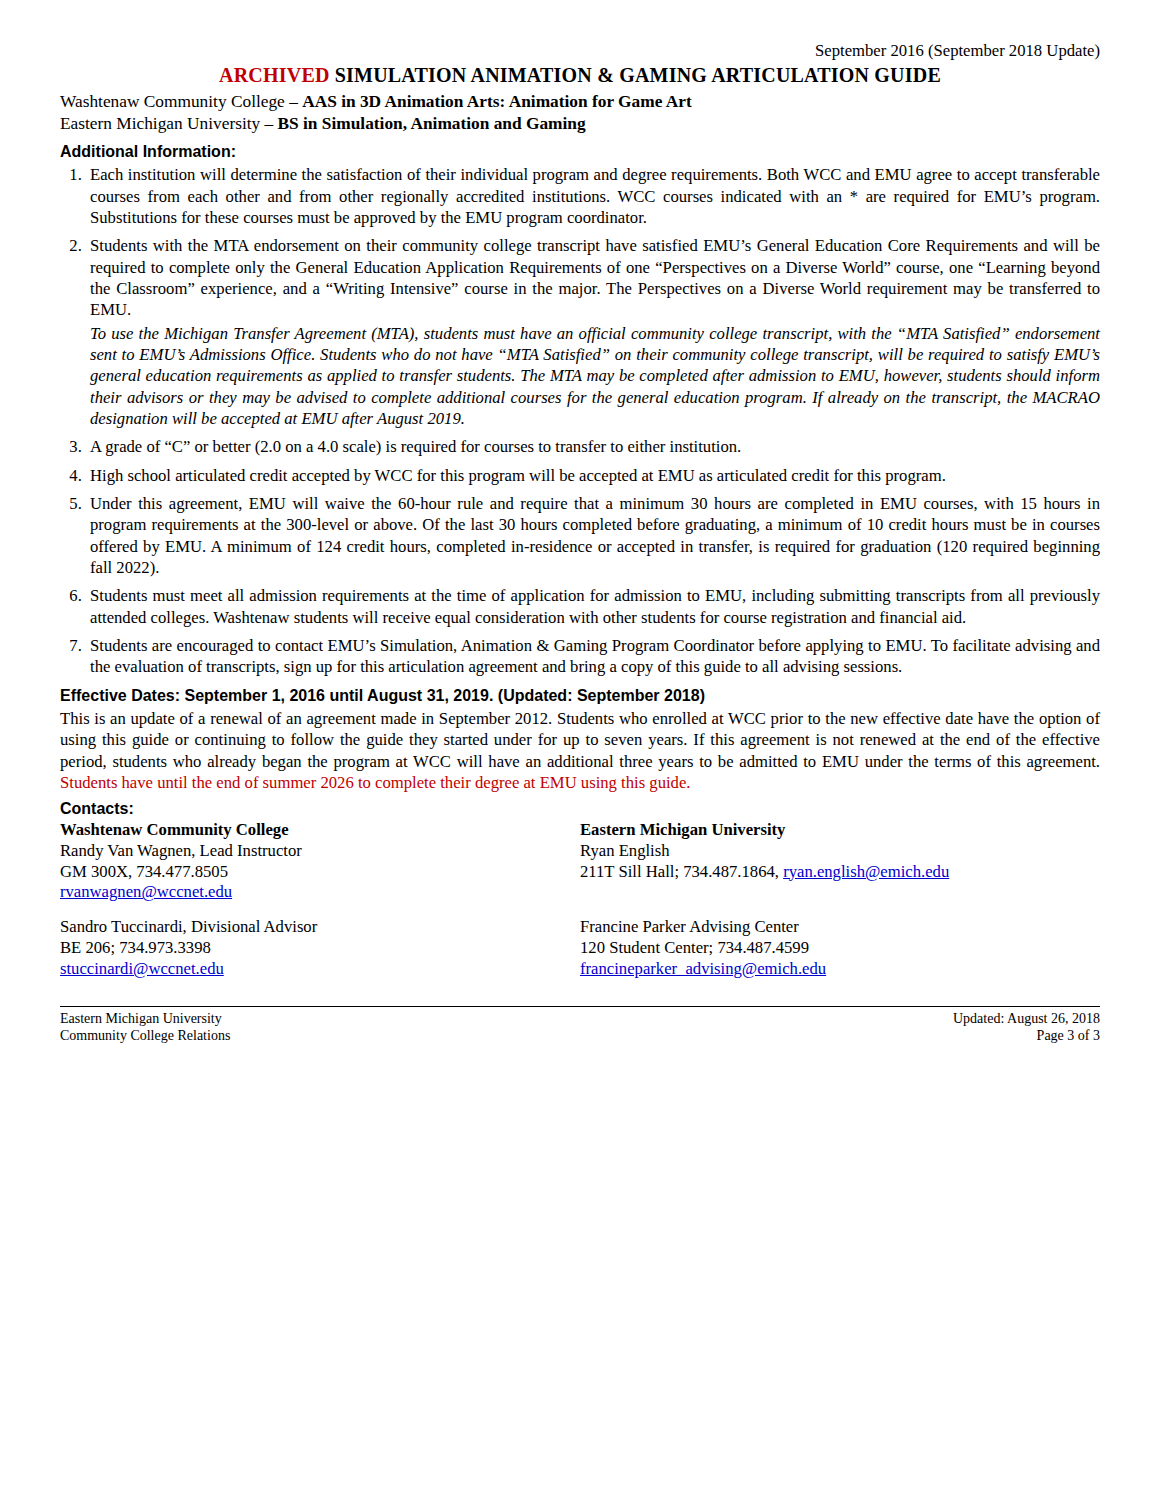September 2016 (September 2018 Update)
ARCHIVED SIMULATION ANIMATION & GAMING ARTICULATION GUIDE
Washtenaw Community College – AAS in 3D Animation Arts: Animation for Game Art
Eastern Michigan University – BS in Simulation, Animation and Gaming
Additional Information:
Each institution will determine the satisfaction of their individual program and degree requirements. Both WCC and EMU agree to accept transferable courses from each other and from other regionally accredited institutions. WCC courses indicated with an * are required for EMU’s program. Substitutions for these courses must be approved by the EMU program coordinator.
Students with the MTA endorsement on their community college transcript have satisfied EMU’s General Education Core Requirements and will be required to complete only the General Education Application Requirements of one “Perspectives on a Diverse World” course, one “Learning beyond the Classroom” experience, and a “Writing Intensive” course in the major. The Perspectives on a Diverse World requirement may be transferred to EMU. To use the Michigan Transfer Agreement (MTA), students must have an official community college transcript, with the “MTA Satisfied” endorsement sent to EMU’s Admissions Office. Students who do not have “MTA Satisfied” on their community college transcript, will be required to satisfy EMU’s general education requirements as applied to transfer students. The MTA may be completed after admission to EMU, however, students should inform their advisors or they may be advised to complete additional courses for the general education program. If already on the transcript, the MACRAO designation will be accepted at EMU after August 2019.
A grade of “C” or better (2.0 on a 4.0 scale) is required for courses to transfer to either institution.
High school articulated credit accepted by WCC for this program will be accepted at EMU as articulated credit for this program.
Under this agreement, EMU will waive the 60-hour rule and require that a minimum 30 hours are completed in EMU courses, with 15 hours in program requirements at the 300-level or above. Of the last 30 hours completed before graduating, a minimum of 10 credit hours must be in courses offered by EMU. A minimum of 124 credit hours, completed in-residence or accepted in transfer, is required for graduation (120 required beginning fall 2022).
Students must meet all admission requirements at the time of application for admission to EMU, including submitting transcripts from all previously attended colleges. Washtenaw students will receive equal consideration with other students for course registration and financial aid.
Students are encouraged to contact EMU’s Simulation, Animation & Gaming Program Coordinator before applying to EMU. To facilitate advising and the evaluation of transcripts, sign up for this articulation agreement and bring a copy of this guide to all advising sessions.
Effective Dates: September 1, 2016 until August 31, 2019. (Updated: September 2018)
This is an update of a renewal of an agreement made in September 2012. Students who enrolled at WCC prior to the new effective date have the option of using this guide or continuing to follow the guide they started under for up to seven years. If this agreement is not renewed at the end of the effective period, students who already began the program at WCC will have an additional three years to be admitted to EMU under the terms of this agreement. Students have until the end of summer 2026 to complete their degree at EMU using this guide.
Contacts:
| Washtenaw Community College | Eastern Michigan University |
| Randy Van Wagnen, Lead Instructor | Ryan English |
| GM 300X, 734.477.8505 | 211T Sill Hall; 734.487.1864, ryan.english@emich.edu |
| rvanwagnen@wccnet.edu | |
| Sandro Tuccinardi, Divisional Advisor | Francine Parker Advising Center |
| BE 206; 734.973.3398 | 120 Student Center; 734.487.4599 |
| stuccinardi@wccnet.edu | francineparker_advising@emich.edu |
Eastern Michigan University
Community College Relations
Updated: August 26, 2018
Page 3 of 3